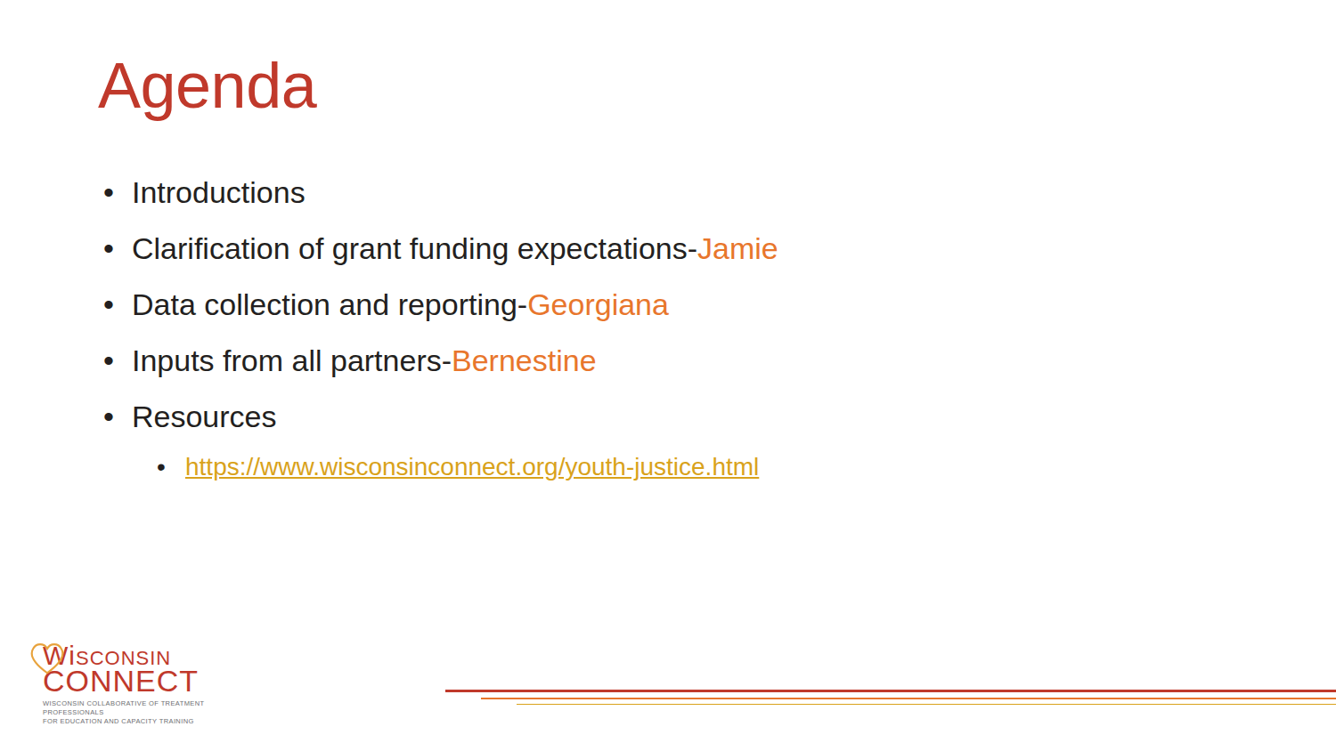Agenda
Introductions
Clarification of grant funding expectations-Jamie
Data collection and reporting-Georgiana
Inputs from all partners-Bernestine
Resources
https://www.wisconsinconnect.org/youth-justice.html
WiSCONSIN
CONNECT
Wisconsin Collaborative of Treatment Professionals
for Education and Capacity Training